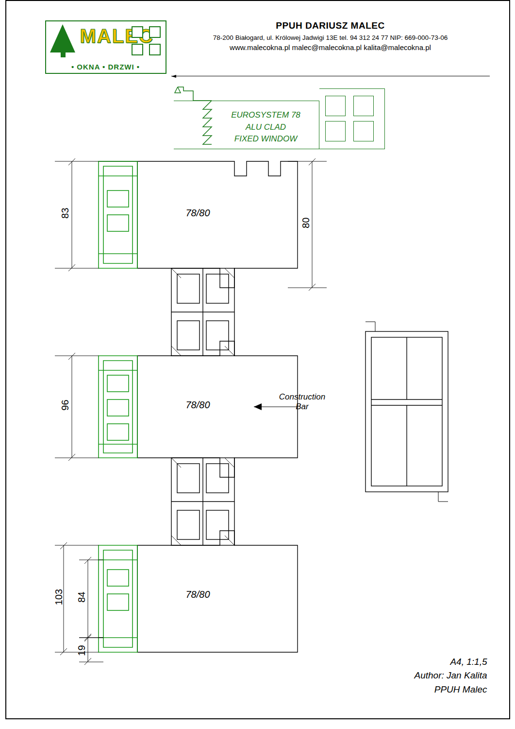MALEC
• OKNA • DRZWI •
PPUH DARIUSZ MALEC
78-200 Białogard, ul. Królowej Jadwigi 13E tel. 94 312 24 77 NIP: 669-000-73-06
www.malecokna.pl malec@malecokna.pl kalita@malecokna.pl
EUROSYSTEM 78
ALU CLAD
FIXED WINDOW
78/80 78/80 78/80 83 96 103 84 19 80 Construction
Bar
A4, 1:1,5
Author: Jan Kalita
PPUH Malec